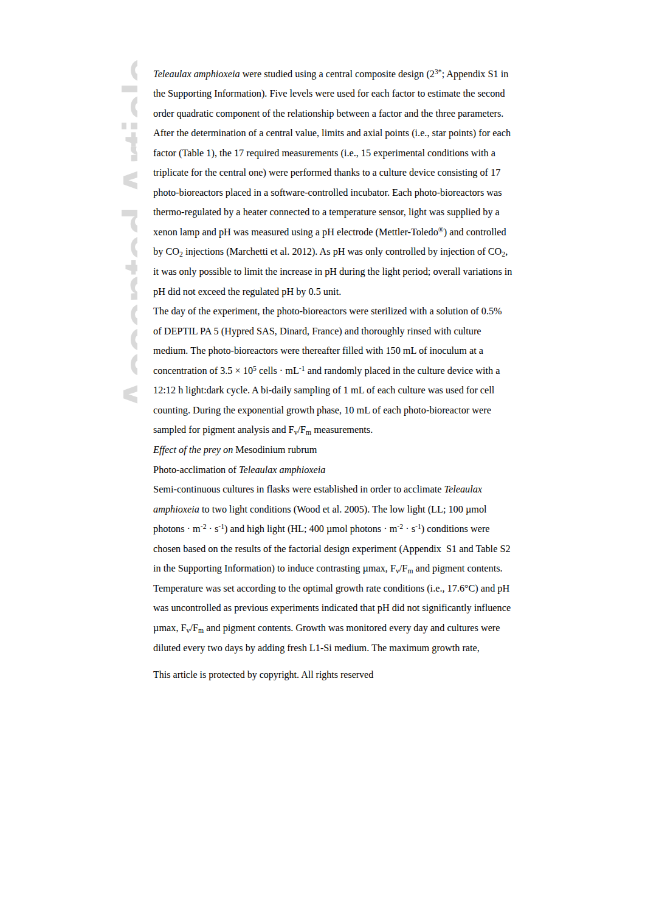Accepted Article
Teleaulax amphioxeia were studied using a central composite design (23*; Appendix S1 in the Supporting Information). Five levels were used for each factor to estimate the second order quadratic component of the relationship between a factor and the three parameters. After the determination of a central value, limits and axial points (i.e., star points) for each factor (Table 1), the 17 required measurements (i.e., 15 experimental conditions with a triplicate for the central one) were performed thanks to a culture device consisting of 17 photo-bioreactors placed in a software-controlled incubator. Each photo-bioreactors was thermo-regulated by a heater connected to a temperature sensor, light was supplied by a xenon lamp and pH was measured using a pH electrode (Mettler-Toledo®) and controlled by CO2 injections (Marchetti et al. 2012). As pH was only controlled by injection of CO2, it was only possible to limit the increase in pH during the light period; overall variations in pH did not exceed the regulated pH by 0.5 unit.
The day of the experiment, the photo-bioreactors were sterilized with a solution of 0.5% of DEPTIL PA 5 (Hypred SAS, Dinard, France) and thoroughly rinsed with culture medium. The photo-bioreactors were thereafter filled with 150 mL of inoculum at a concentration of 3.5 × 105 cells · mL-1 and randomly placed in the culture device with a 12:12 h light:dark cycle. A bi-daily sampling of 1 mL of each culture was used for cell counting. During the exponential growth phase, 10 mL of each photo-bioreactor were sampled for pigment analysis and Fv/Fm measurements.
Effect of the prey on Mesodinium rubrum
Photo-acclimation of Teleaulax amphioxeia
Semi-continuous cultures in flasks were established in order to acclimate Teleaulax amphioxeia to two light conditions (Wood et al. 2005). The low light (LL; 100 µmol photons · m-2 · s-1) and high light (HL; 400 µmol photons · m-2 · s-1) conditions were chosen based on the results of the factorial design experiment (Appendix S1 and Table S2 in the Supporting Information) to induce contrasting µmax, Fv/Fm and pigment contents. Temperature was set according to the optimal growth rate conditions (i.e., 17.6°C) and pH was uncontrolled as previous experiments indicated that pH did not significantly influence µmax, Fv/Fm and pigment contents. Growth was monitored every day and cultures were diluted every two days by adding fresh L1-Si medium. The maximum growth rate,
This article is protected by copyright. All rights reserved